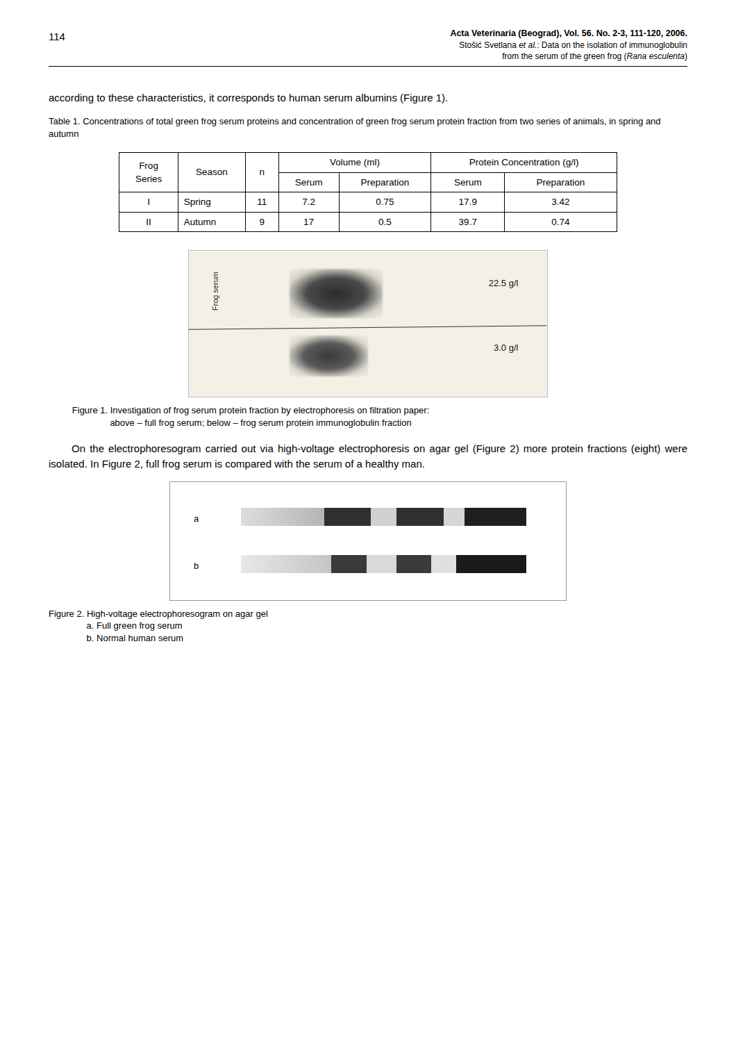114
Acta Veterinaria (Beograd), Vol. 56. No. 2-3, 111-120, 2006.
Stošić Svetlana et al.: Data on the isolation of immunoglobulin
from the serum of the green frog (Rana esculenta)
according to these characteristics, it corresponds to human serum albumins (Figure 1).
Table 1. Concentrations of total green frog serum proteins and concentration of green frog serum protein fraction from two series of animals, in spring and autumn
| Frog Series | Season | n | Volume (ml) | Protein Concentration (g/l) |
| --- | --- | --- | --- | --- |
| Serum | Preparation | Serum | Preparation |
| I | Spring | 11 | 7.2 | 0.75 | 17.9 | 3.42 |
| II | Autumn | 9 | 17 | 0.5 | 39.7 | 0.74 |
Frog serum
22.5 g/l
3.0 g/l
Figure 1. Investigation of frog serum protein fraction by electrophoresis on filtration paper:
above – full frog serum; below – frog serum protein immunoglobulin fraction
On the electrophoresogram carried out via high-voltage electrophoresis on agar gel (Figure 2) more protein fractions (eight) were isolated. In Figure 2, full frog serum is compared with the serum of a healthy man.
a
b
Figure 2. High-voltage electrophoresogram on agar gel
a. Full green frog serum
b. Normal human serum